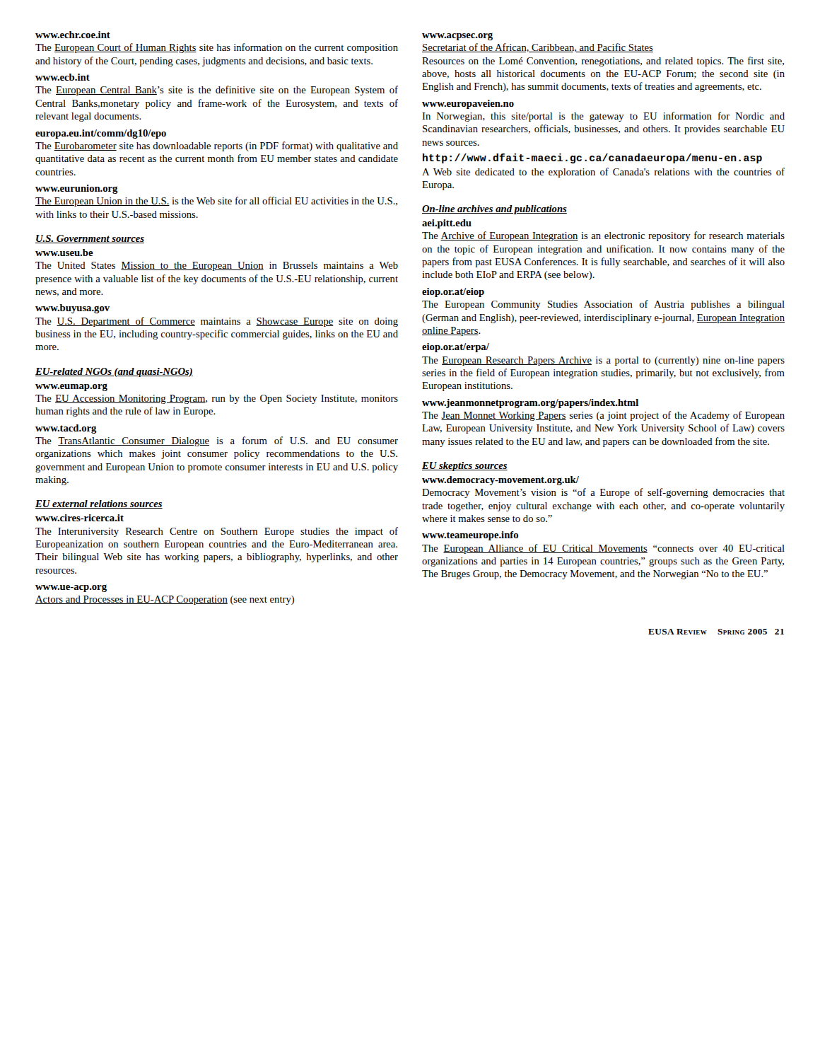www.echr.coe.int
The European Court of Human Rights site has information on the current composition and history of the Court, pending cases, judgments and decisions, and basic texts.
www.ecb.int
The European Central Bank’s site is the definitive site on the European System of Central Banks,monetary policy and frame-work of the Eurosystem, and texts of relevant legal documents.
europa.eu.int/comm/dg10/epo
The Eurobarometer site has downloadable reports (in PDF format) with qualitative and quantitative data as recent as the current month from EU member states and candidate countries.
www.eurunion.org
The European Union in the U.S. is the Web site for all official EU activities in the U.S., with links to their U.S.-based missions.
U.S. Government sources
www.useu.be
The United States Mission to the European Union in Brussels maintains a Web presence with a valuable list of the key documents of the U.S.-EU relationship, current news, and more.
www.buyusa.gov
The U.S. Department of Commerce maintains a Showcase Europe site on doing business in the EU, including country-specific commercial guides, links on the EU and more.
EU-related NGOs (and quasi-NGOs)
www.eumap.org
The EU Accession Monitoring Program, run by the Open Society Institute, monitors human rights and the rule of law in Europe.
www.tacd.org
The TransAtlantic Consumer Dialogue is a forum of U.S. and EU consumer organizations which makes joint consumer policy recommendations to the U.S. government and European Union to promote consumer interests in EU and U.S. policy making.
EU external relations sources
www.cires-ricerca.it
The Interuniversity Research Centre on Southern Europe studies the impact of Europeanization on southern European countries and the Euro-Mediterranean area. Their bilingual Web site has working papers, a bibliography, hyperlinks, and other resources.
www.ue-acp.org
Actors and Processes in EU-ACP Cooperation (see next entry)
www.acpsec.org
Secretariat of the African, Caribbean, and Pacific States
Resources on the Lomé Convention, renegotiations, and related topics. The first site, above, hosts all historical documents on the EU-ACP Forum; the second site (in English and French), has summit documents, texts of treaties and agreements, etc.
www.europaveien.no
In Norwegian, this site/portal is the gateway to EU information for Nordic and Scandinavian researchers, officials, businesses, and others. It provides searchable EU news sources.
http://www.dfait-maeci.gc.ca/canadaeuropa/menu-en.asp
A Web site dedicated to the exploration of Canada's relations with the countries of Europa.
On-line archives and publications
aei.pitt.edu
The Archive of European Integration is an electronic repository for research materials on the topic of European integration and unification. It now contains many of the papers from past EUSA Conferences. It is fully searchable, and searches of it will also include both EIoP and ERPA (see below).
eiop.or.at/eiop
The European Community Studies Association of Austria publishes a bilingual (German and English), peer-reviewed, interdisciplinary e-journal, European Integration online Papers.
eiop.or.at/erpa/
The European Research Papers Archive is a portal to (currently) nine on-line papers series in the field of European integration studies, primarily, but not exclusively, from European institutions.
www.jeanmonnetprogram.org/papers/index.html
The Jean Monnet Working Papers series (a joint project of the Academy of European Law, European University Institute, and New York University School of Law) covers many issues related to the EU and law, and papers can be downloaded from the site.
EU skeptics sources
www.democracy-movement.org.uk/
Democracy Movement’s vision is “of a Europe of self-governing democracies that trade together, enjoy cultural exchange with each other, and co-operate voluntarily where it makes sense to do so.”
www.teameurope.info
The European Alliance of EU Critical Movements “connects over 40 EU-critical organizations and parties in 14 European countries,” groups such as the Green Party, The Bruges Group, the Democracy Movement, and the Norwegian “No to the EU.”
EUSA Review Spring 200521